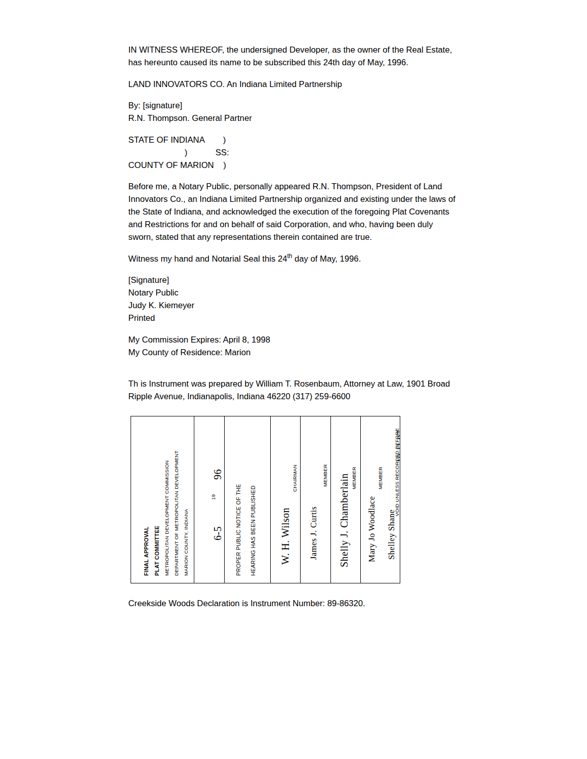IN WITNESS WHEREOF, the undersigned Developer, as the owner of the Real Estate, has hereunto caused its name to be subscribed this 24th day of May, 1996.
LAND INNOVATORS CO. An Indiana Limited Partnership
By: [signature] R.N. Thompson. General Partner
STATE OF INDIANA ) ) SS: COUNTY OF MARION )
Before me, a Notary Public, personally appeared R.N. Thompson, President of Land Innovators Co., an Indiana Limited Partnership organized and existing under the laws of the State of Indiana, and acknowledged the execution of the foregoing Plat Covenants and Restrictions for and on behalf of said Corporation, and who, having been duly sworn, stated that any representations therein contained are true.
Witness my hand and Notarial Seal this 24th day of May, 1996.
[Signature] Notary Public Judy K. Kiemeyer Printed
My Commission Expires: April 8, 1998 My County of Residence: Marion
Th is Instrument was prepared by William T. Rosenbaum, Attorney at Law, 1901 Broad Ripple Avenue, Indianapolis, Indiana 46220 (317) 259-6600
FINAL APPROVAL PLAT COMMITTEE METROPOLITAN DEVELOPMENT COMMISSION DEPARTMENT OF METROPOLITAN DEVELOPMENT MARION COUNTY, INDIANA 6-5 19 96 PROPER PUBLIC NOTICE OF THE HEARING HAS BEEN PUBLISHED W. H. Wilson CHAIRMAN James J. Curtis MEMBER Shelly J. Chamberlain MEMBER Mary Jo Woodlace MEMBER Shelley Shane VOID UNLESS RECORDED BEFORE 10-11-97
Creekside Woods Declaration is Instrument Number: 89-86320.